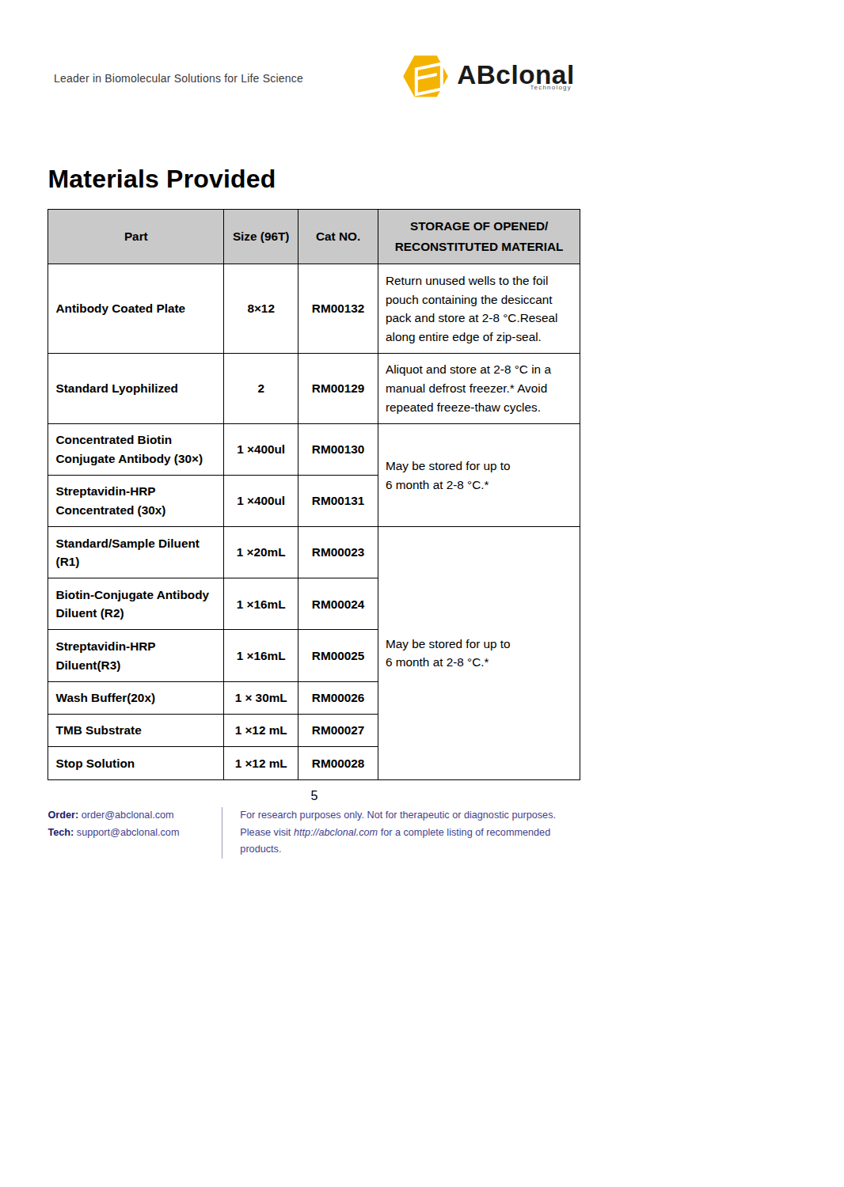Leader in Biomolecular Solutions for Life Science
ABclonal
Technology
Materials Provided
| Part | Size (96T) | Cat NO. | STORAGE OF OPENED/ RECONSTITUTED MATERIAL |
| --- | --- | --- | --- |
| Antibody Coated Plate | 8×12 | RM00132 | Return unused wells to the foil pouch containing the desiccant pack and store at 2-8 °C.Reseal along entire edge of zip-seal. |
| Standard Lyophilized | 2 | RM00129 | Aliquot and store at 2-8 °C in a manual defrost freezer.* Avoid repeated freeze-thaw cycles. |
| Concentrated Biotin Conjugate Antibody (30×) | 1 ×400ul | RM00130 | May be stored for up to 6 month at 2-8 °C.* |
| Streptavidin-HRP Concentrated (30x) | 1 ×400ul | RM00131 |
| Standard/Sample Diluent (R1) | 1 ×20mL | RM00023 | May be stored for up to 6 month at 2-8 °C.* |
| Biotin-Conjugate Antibody Diluent (R2) | 1 ×16mL | RM00024 |
| Streptavidin-HRP Diluent(R3) | 1 ×16mL | RM00025 |
| Wash Buffer(20x) | 1 × 30mL | RM00026 |
| TMB Substrate | 1 ×12 mL | RM00027 |
| Stop Solution | 1 ×12 mL | RM00028 |
5
Order: order@abclonal.com
Tech: support@abclonal.com
For research purposes only. Not for therapeutic or diagnostic purposes.
Please visit http://abclonal.com for a complete listing of recommended products.